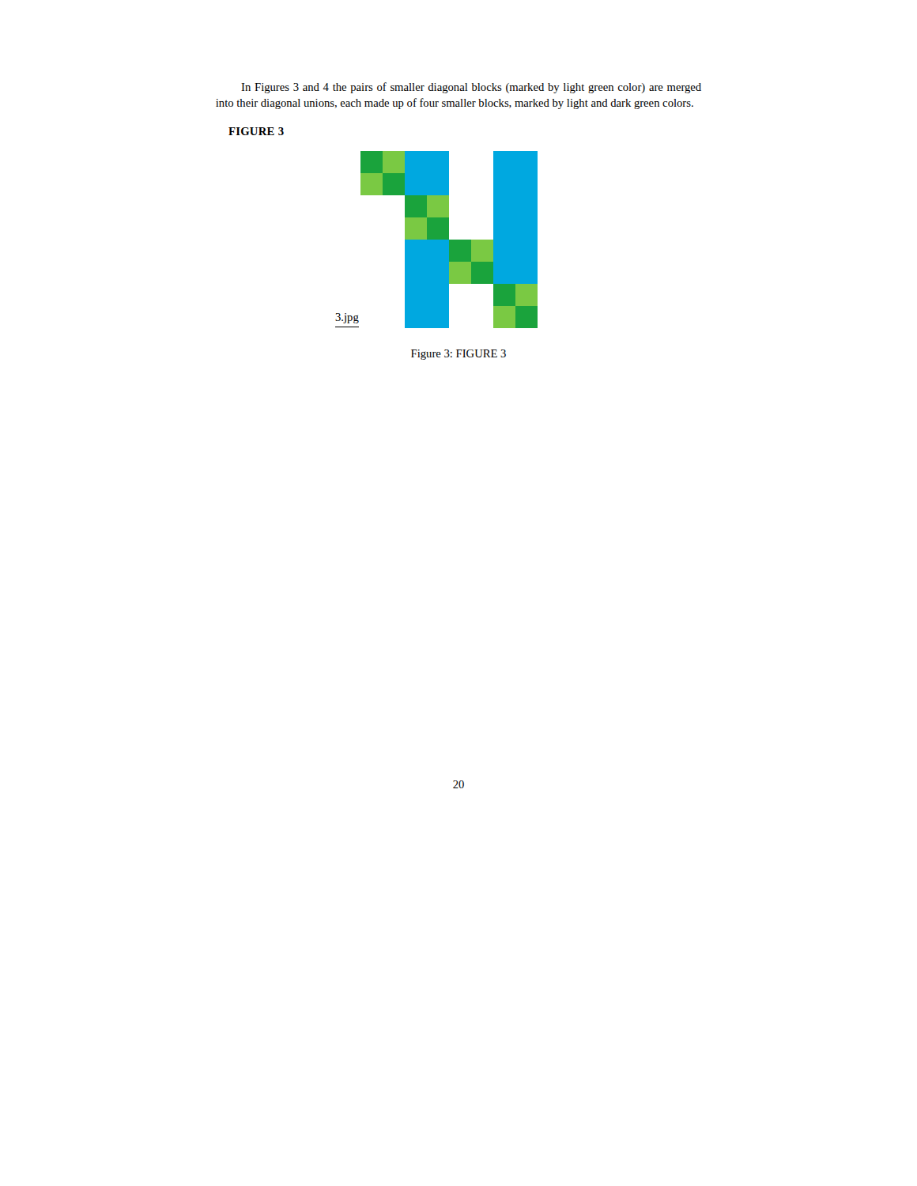In Figures 3 and 4 the pairs of smaller diagonal blocks (marked by light green color) are merged into their diagonal unions, each made up of four smaller blocks, marked by light and dark green colors.
FIGURE 3
3.jpg
Figure 3: FIGURE 3
20